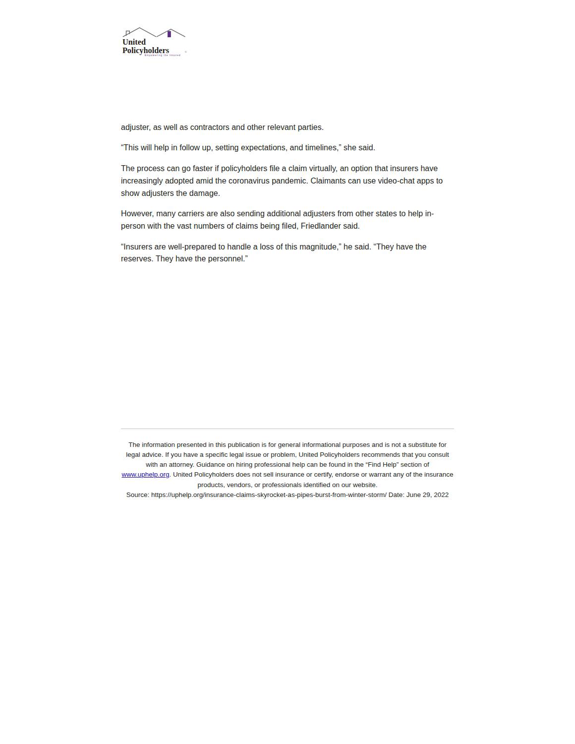United Policyholders — Empowering the Insured United Policyholders ® Empowering the Insured
adjuster, as well as contractors and other relevant parties.
“This will help in follow up, setting expectations, and timelines,” she said.
The process can go faster if policyholders file a claim virtually, an option that insurers have increasingly adopted amid the coronavirus pandemic. Claimants can use video-chat apps to show adjusters the damage.
However, many carriers are also sending additional adjusters from other states to help in-person with the vast numbers of claims being filed, Friedlander said.
“Insurers are well-prepared to handle a loss of this magnitude,” he said. “They have the reserves. They have the personnel.”
The information presented in this publication is for general informational purposes and is not a substitute for legal advice. If you have a specific legal issue or problem, United Policyholders recommends that you consult with an attorney. Guidance on hiring professional help can be found in the “Find Help” section of www.uphelp.org. United Policyholders does not sell insurance or certify, endorse or warrant any of the insurance products, vendors, or professionals identified on our website.
Source: https://uphelp.org/insurance-claims-skyrocket-as-pipes-burst-from-winter-storm/ Date: June 29, 2022